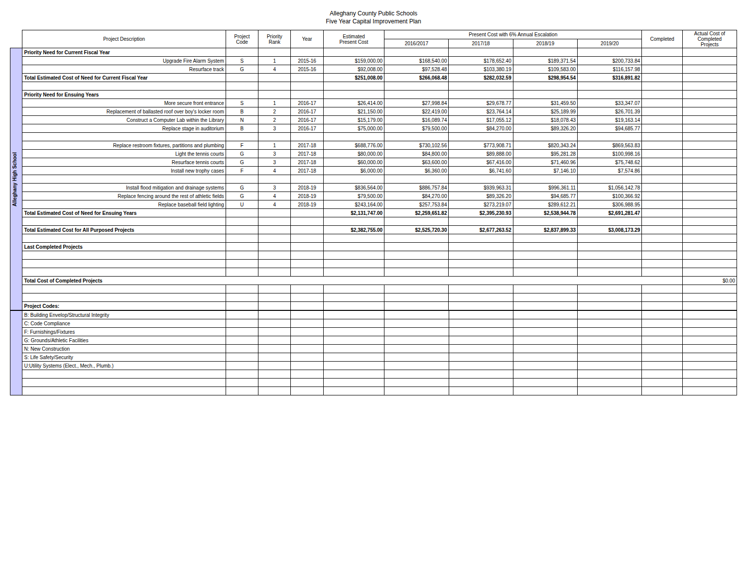Alleghany County Public Schools
Five Year Capital Improvement Plan
| | Project Description | Project Code | Priority Rank | Year | Estimated Present Cost | Present Cost with 6% Annual Escalation | Completed | Actual Cost of Completed Projects |
| --- | --- | --- | --- | --- | --- | --- | --- | --- |
| | 2016/2017 | 2017/18 | 2018/19 | 2019/20 |
| Alleghany High School | Priority Need for Current Fiscal Year | | | | | | | | | | |
| Upgrade Fire Alarm System | S | 1 | 2015-16 | $159,000.00 | $168,540.00 | $178,652.40 | $189,371.54 | $200,733.84 | | |
| Resurface track | G | 4 | 2015-16 | $92,008.00 | $97,528.48 | $103,380.19 | $109,583.00 | $116,157.98 | | |
| Total Estimated Cost of Need for Current Fiscal Year | | | | $251,008.00 | $266,068.48 | $282,032.59 | $298,954.54 | $316,891.82 | | |
| Priority Need for Ensuing Years | | | | | | | | | | |
| More secure front entrance | S | 1 | 2016-17 | $26,414.00 | $27,998.84 | $29,678.77 | $31,459.50 | $33,347.07 | | |
| Replacement of ballasted roof over boy's locker room | B | 2 | 2016-17 | $21,150.00 | $22,419.00 | $23,764.14 | $25,189.99 | $26,701.39 | | |
| Construct a Computer Lab within the Library | N | 2 | 2016-17 | $15,179.00 | $16,089.74 | $17,055.12 | $18,078.43 | $19,163.14 | | |
| Replace stage in auditorium | B | 3 | 2016-17 | $75,000.00 | $79,500.00 | $84,270.00 | $89,326.20 | $94,685.77 | | |
| Replace restroom fixtures, partitions and plumbing | F | 1 | 2017-18 | $688,776.00 | $730,102.56 | $773,908.71 | $820,343.24 | $869,563.83 | | |
| Light the tennis courts | G | 3 | 2017-18 | $80,000.00 | $84,800.00 | $89,888.00 | $95,281.28 | $100,998.16 | | |
| Resurface tennis courts | G | 3 | 2017-18 | $60,000.00 | $63,600.00 | $67,416.00 | $71,460.96 | $75,748.62 | | |
| Install new trophy cases | F | 4 | 2017-18 | $6,000.00 | $6,360.00 | $6,741.60 | $7,146.10 | $7,574.86 | | |
| Install flood mitigation and drainage systems | G | 3 | 2018-19 | $836,564.00 | $886,757.84 | $939,963.31 | $996,361.11 | $1,056,142.78 | | |
| Replace fencing around the rest of athletic fields | G | 4 | 2018-19 | $79,500.00 | $84,270.00 | $89,326.20 | $94,685.77 | $100,366.92 | | |
| Replace baseball field lighting | U | 4 | 2018-19 | $243,164.00 | $257,753.84 | $273,219.07 | $289,612.21 | $306,988.95 | | |
| Total Estimated Cost of Need for Ensuing Years | | | | $2,131,747.00 | $2,259,651.82 | $2,395,230.93 | $2,538,944.78 | $2,691,281.47 | | |
| Total Estimated Cost for All Purposed Projects | | | | $2,382,755.00 | $2,525,720.30 | $2,677,263.52 | $2,837,899.33 | $3,008,173.29 | | |
| Last Completed Projects | | | | | | | | | | |
| Total Cost of Completed Projects | $0.00 |
| Project Codes: | | | | | | | | | | |
| | B: Building Envelop/Structural Integrity | | | | | | | | | | |
| C: Code Compliance | | | | | | | | | | |
| F: Furnishings/Fixtures | | | | | | | | | | |
| G: Grounds/Athletic Facilities | | | | | | | | | | |
| N: New Construction | | | | | | | | | | |
| S: Life Safety/Security | | | | | | | | | | |
| U:Utility Systems (Elect., Mech., Plumb.) | | | | | | | | | | |